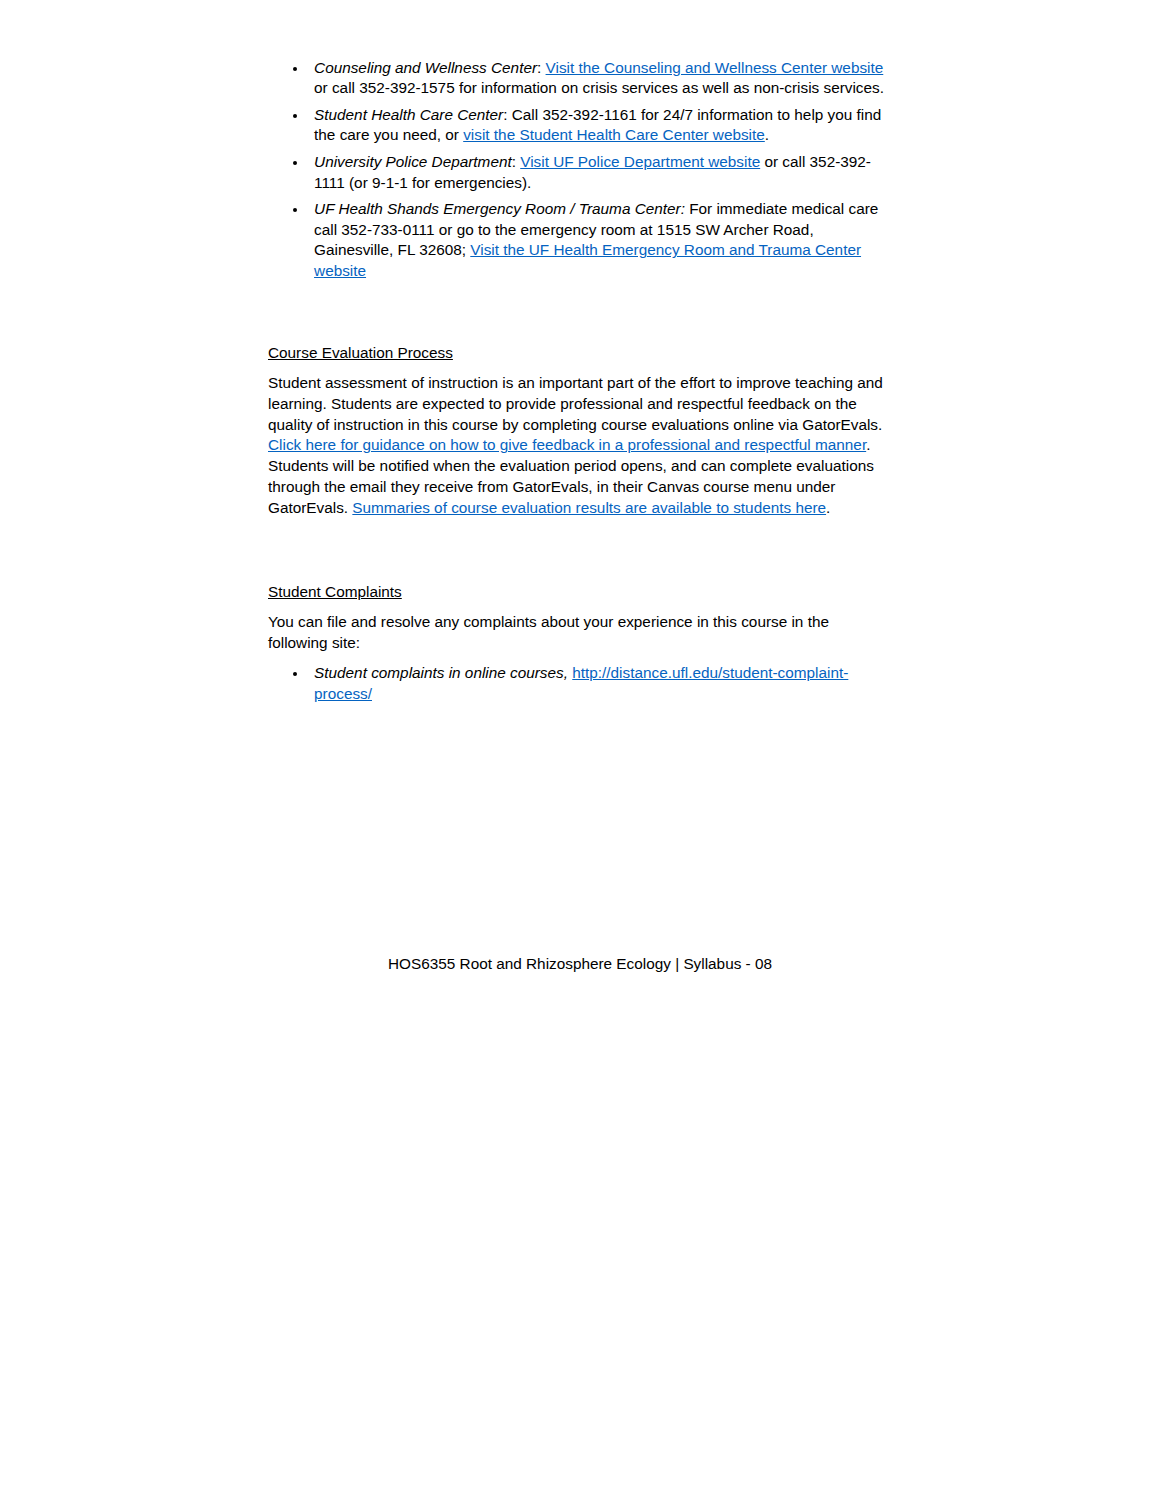Counseling and Wellness Center: Visit the Counseling and Wellness Center website or call 352-392-1575 for information on crisis services as well as non-crisis services.
Student Health Care Center: Call 352-392-1161 for 24/7 information to help you find the care you need, or visit the Student Health Care Center website.
University Police Department: Visit UF Police Department website or call 352-392-1111 (or 9-1-1 for emergencies).
UF Health Shands Emergency Room / Trauma Center: For immediate medical care call 352-733-0111 or go to the emergency room at 1515 SW Archer Road, Gainesville, FL 32608; Visit the UF Health Emergency Room and Trauma Center website
Course Evaluation Process
Student assessment of instruction is an important part of the effort to improve teaching and learning. Students are expected to provide professional and respectful feedback on the quality of instruction in this course by completing course evaluations online via GatorEvals. Click here for guidance on how to give feedback in a professional and respectful manner. Students will be notified when the evaluation period opens, and can complete evaluations through the email they receive from GatorEvals, in their Canvas course menu under GatorEvals. Summaries of course evaluation results are available to students here.
Student Complaints
You can file and resolve any complaints about your experience in this course in the following site:
Student complaints in online courses, http://distance.ufl.edu/student-complaint-process/
HOS6355 Root and Rhizosphere Ecology | Syllabus - 08